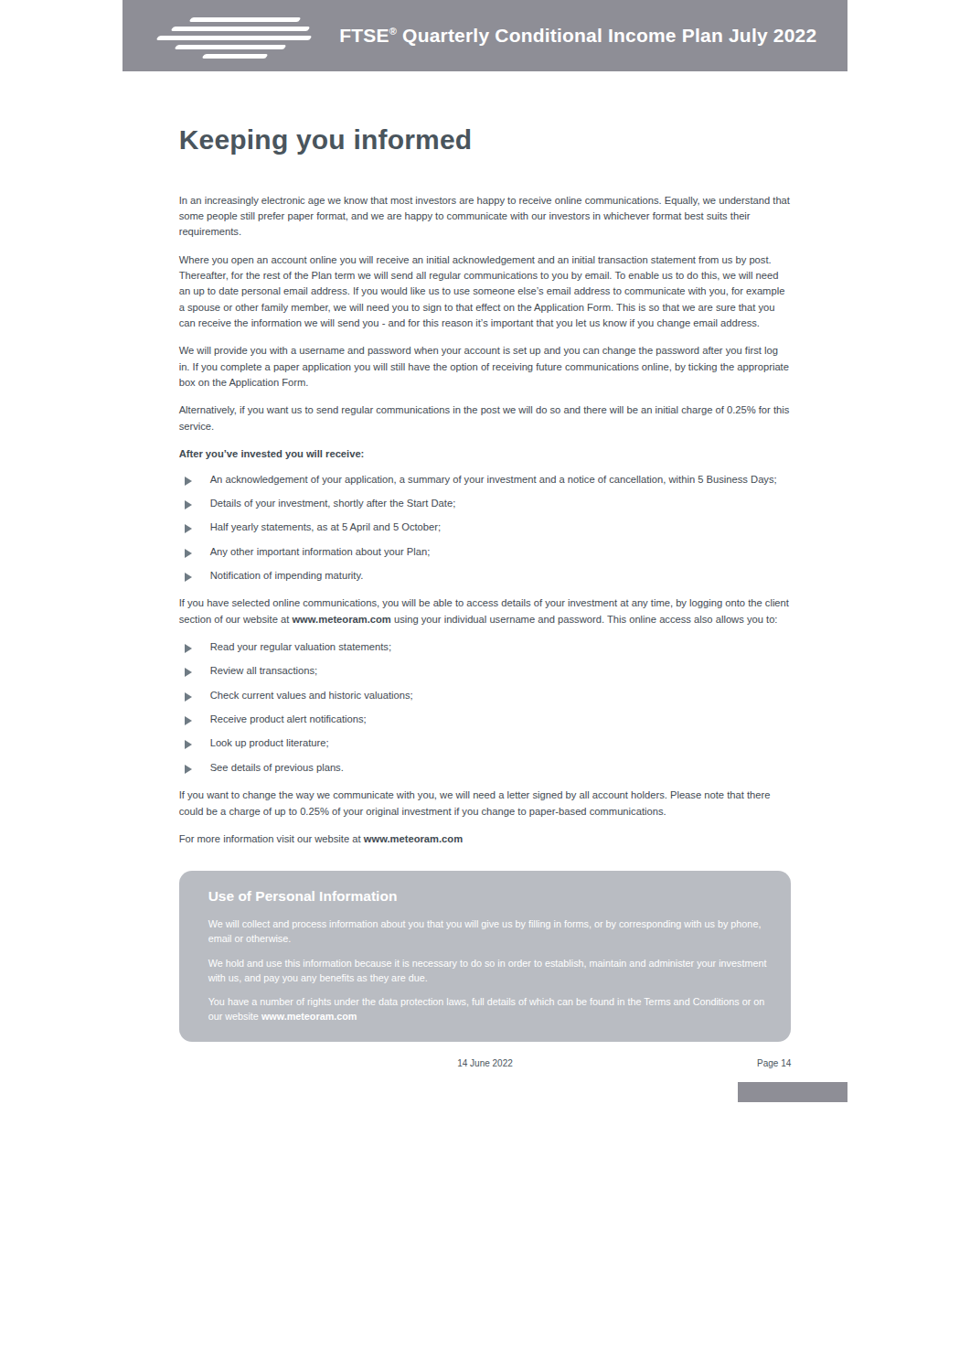FTSE® Quarterly Conditional Income Plan July 2022
Keeping you informed
In an increasingly electronic age we know that most investors are happy to receive online communications. Equally, we understand that some people still prefer paper format, and we are happy to communicate with our investors in whichever format best suits their requirements.
Where you open an account online you will receive an initial acknowledgement and an initial transaction statement from us by post. Thereafter, for the rest of the Plan term we will send all regular communications to you by email. To enable us to do this, we will need an up to date personal email address. If you would like us to use someone else’s email address to communicate with you, for example a spouse or other family member, we will need you to sign to that effect on the Application Form. This is so that we are sure that you can receive the information we will send you - and for this reason it’s important that you let us know if you change email address.
We will provide you with a username and password when your account is set up and you can change the password after you first log in. If you complete a paper application you will still have the option of receiving future communications online, by ticking the appropriate box on the Application Form.
Alternatively, if you want us to send regular communications in the post we will do so and there will be an initial charge of 0.25% for this service.
After you’ve invested you will receive:
An acknowledgement of your application, a summary of your investment and a notice of cancellation, within 5 Business Days;
Details of your investment, shortly after the Start Date;
Half yearly statements, as at 5 April and 5 October;
Any other important information about your Plan;
Notification of impending maturity.
If you have selected online communications, you will be able to access details of your investment at any time, by logging onto the client section of our website at www.meteoram.com using your individual username and password. This online access also allows you to:
Read your regular valuation statements;
Review all transactions;
Check current values and historic valuations;
Receive product alert notifications;
Look up product literature;
See details of previous plans.
If you want to change the way we communicate with you, we will need a letter signed by all account holders. Please note that there could be a charge of up to 0.25% of your original investment if you change to paper-based communications.
For more information visit our website at www.meteoram.com
Use of Personal Information
We will collect and process information about you that you will give us by filling in forms, or by corresponding with us by phone, email or otherwise.
We hold and use this information because it is necessary to do so in order to establish, maintain and administer your investment with us, and pay you any benefits as they are due.
You have a number of rights under the data protection laws, full details of which can be found in the Terms and Conditions or on our website www.meteoram.com
14 June 2022
Page 14